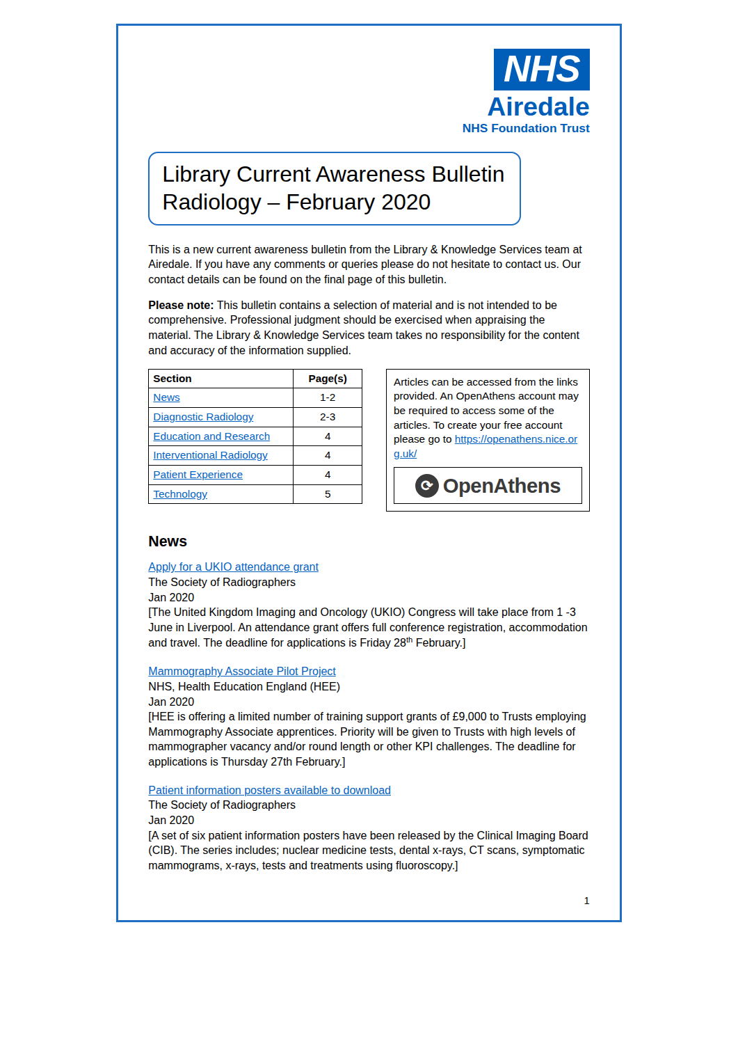NHS
Airedale
NHS Foundation Trust
Library Current Awareness Bulletin
Radiology – February 2020
This is a new current awareness bulletin from the Library & Knowledge Services team at Airedale. If you have any comments or queries please do not hesitate to contact us. Our contact details can be found on the final page of this bulletin.
Please note: This bulletin contains a selection of material and is not intended to be comprehensive. Professional judgment should be exercised when appraising the material. The Library & Knowledge Services team takes no responsibility for the content and accuracy of the information supplied.
| Section | Page(s) |
| --- | --- |
| News | 1-2 |
| Diagnostic Radiology | 2-3 |
| Education and Research | 4 |
| Interventional Radiology | 4 |
| Patient Experience | 4 |
| Technology | 5 |
Articles can be accessed from the links provided. An OpenAthens account may be required to access some of the articles. To create your free account please go to https://openathens.nice.org.uk/
⟳OpenAthens
News
Apply for a UKIO attendance grant The Society of Radiographers Jan 2020 [The United Kingdom Imaging and Oncology (UKIO) Congress will take place from 1 -3 June in Liverpool. An attendance grant offers full conference registration, accommodation and travel. The deadline for applications is Friday 28th February.]
Mammography Associate Pilot Project NHS, Health Education England (HEE) Jan 2020 [HEE is offering a limited number of training support grants of £9,000 to Trusts employing Mammography Associate apprentices. Priority will be given to Trusts with high levels of mammographer vacancy and/or round length or other KPI challenges. The deadline for applications is Thursday 27th February.]
Patient information posters available to download The Society of Radiographers Jan 2020 [A set of six patient information posters have been released by the Clinical Imaging Board (CIB). The series includes; nuclear medicine tests, dental x-rays, CT scans, symptomatic mammograms, x-rays, tests and treatments using fluoroscopy.]
1